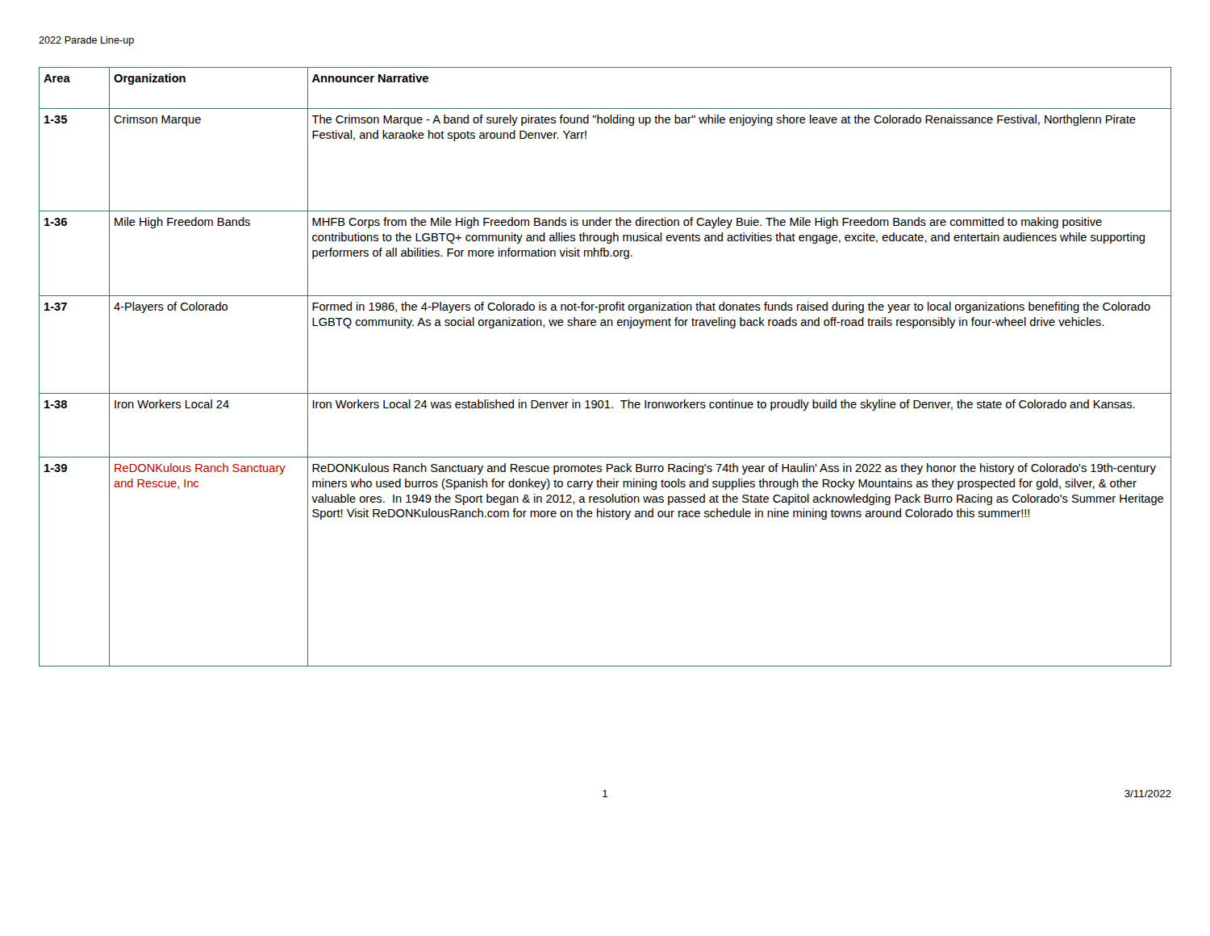2022 Parade Line-up
| Area | Organization | Announcer Narrative |
| --- | --- | --- |
| 1-35 | Crimson Marque | The Crimson Marque - A band of surely pirates found "holding up the bar" while enjoying shore leave at the Colorado Renaissance Festival, Northglenn Pirate Festival, and karaoke hot spots around Denver. Yarr! |
| 1-36 | Mile High Freedom Bands | MHFB Corps from the Mile High Freedom Bands is under the direction of Cayley Buie. The Mile High Freedom Bands are committed to making positive contributions to the LGBTQ+ community and allies through musical events and activities that engage, excite, educate, and entertain audiences while supporting performers of all abilities. For more information visit mhfb.org. |
| 1-37 | 4-Players of Colorado | Formed in 1986, the 4-Players of Colorado is a not-for-profit organization that donates funds raised during the year to local organizations benefiting the Colorado LGBTQ community. As a social organization, we share an enjoyment for traveling back roads and off-road trails responsibly in four-wheel drive vehicles. |
| 1-38 | Iron Workers Local 24 | Iron Workers Local 24 was established in Denver in 1901. The Ironworkers continue to proudly build the skyline of Denver, the state of Colorado and Kansas. |
| 1-39 | ReDONKulous Ranch Sanctuary and Rescue, Inc | ReDONKulous Ranch Sanctuary and Rescue promotes Pack Burro Racing's 74th year of Haulin' Ass in 2022 as they honor the history of Colorado's 19th-century miners who used burros (Spanish for donkey) to carry their mining tools and supplies through the Rocky Mountains as they prospected for gold, silver, & other valuable ores. In 1949 the Sport began & in 2012, a resolution was passed at the State Capitol acknowledging Pack Burro Racing as Colorado's Summer Heritage Sport! Visit ReDONKulousRanch.com for more on the history and our race schedule in nine mining towns around Colorado this summer!!! |
1
3/11/2022